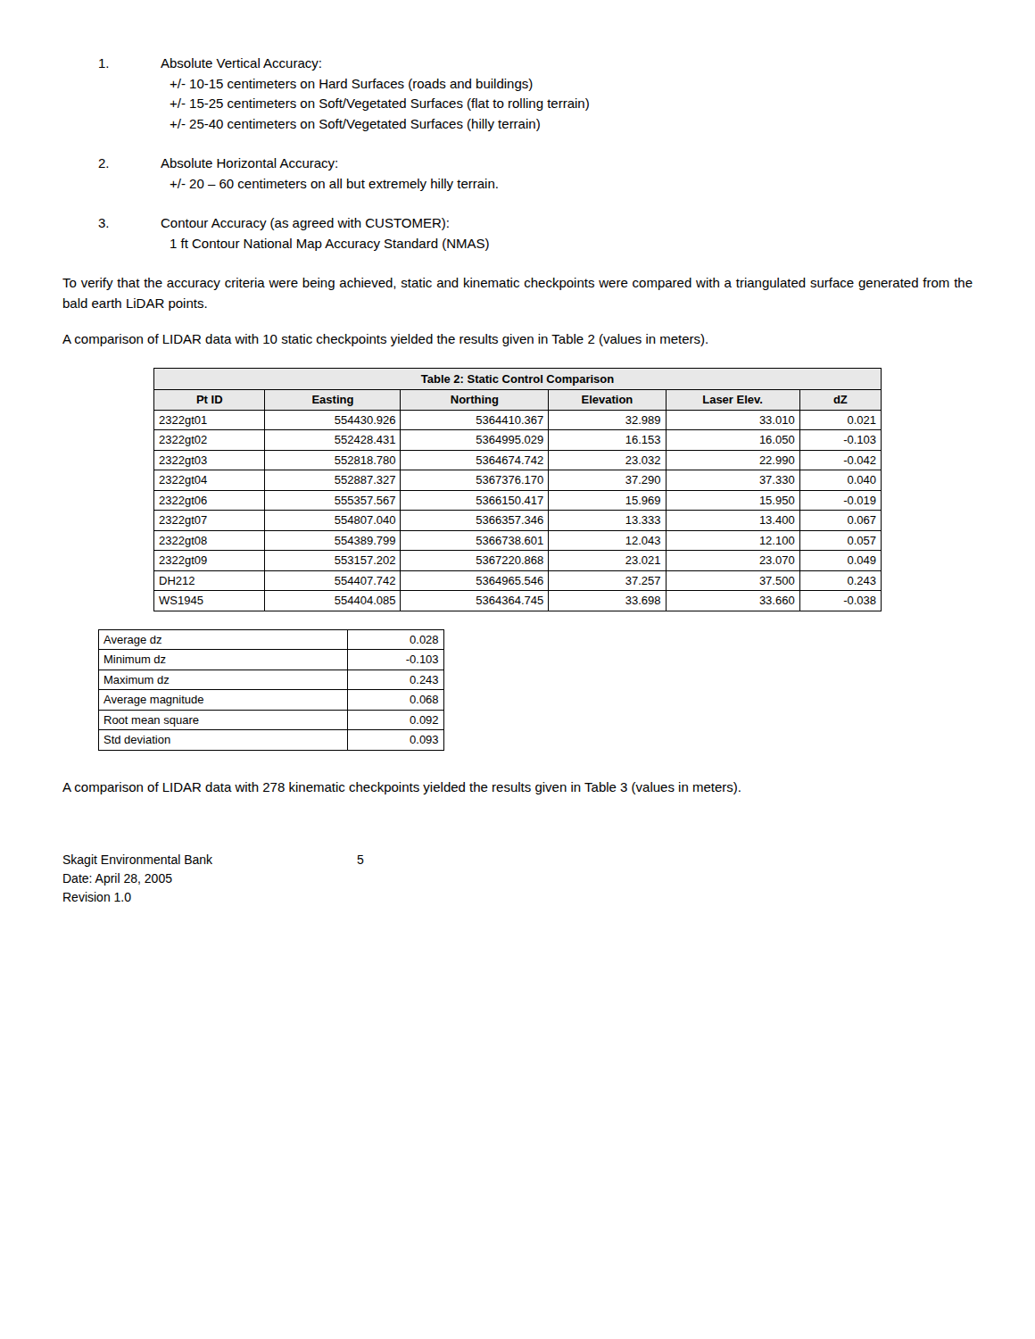Absolute Vertical Accuracy: +/- 10-15 centimeters on Hard Surfaces (roads and buildings) +/- 15-25 centimeters on Soft/Vegetated Surfaces (flat to rolling terrain) +/- 25-40 centimeters on Soft/Vegetated Surfaces (hilly terrain)
Absolute Horizontal Accuracy: +/- 20 – 60 centimeters on all but extremely hilly terrain.
Contour Accuracy (as agreed with CUSTOMER): 1 ft Contour National Map Accuracy Standard (NMAS)
To verify that the accuracy criteria were being achieved, static and kinematic checkpoints were compared with a triangulated surface generated from the bald earth LiDAR points.
A comparison of LIDAR data with 10 static checkpoints yielded the results given in Table 2 (values in meters).
Table 2: Static Control Comparison
| Pt ID | Easting | Northing | Elevation | Laser Elev. | dZ |
| --- | --- | --- | --- | --- | --- |
| 2322gt01 | 554430.926 | 5364410.367 | 32.989 | 33.010 | 0.021 |
| 2322gt02 | 552428.431 | 5364995.029 | 16.153 | 16.050 | -0.103 |
| 2322gt03 | 552818.780 | 5364674.742 | 23.032 | 22.990 | -0.042 |
| 2322gt04 | 552887.327 | 5367376.170 | 37.290 | 37.330 | 0.040 |
| 2322gt06 | 555357.567 | 5366150.417 | 15.969 | 15.950 | -0.019 |
| 2322gt07 | 554807.040 | 5366357.346 | 13.333 | 13.400 | 0.067 |
| 2322gt08 | 554389.799 | 5366738.601 | 12.043 | 12.100 | 0.057 |
| 2322gt09 | 553157.202 | 5367220.868 | 23.021 | 23.070 | 0.049 |
| DH212 | 554407.742 | 5364965.546 | 37.257 | 37.500 | 0.243 |
| WS1945 | 554404.085 | 5364364.745 | 33.698 | 33.660 | -0.038 |
| Average dz | 0.028 |
| Minimum dz | -0.103 |
| Maximum dz | 0.243 |
| Average magnitude | 0.068 |
| Root mean square | 0.092 |
| Std deviation | 0.093 |
A comparison of LIDAR data with 278 kinematic checkpoints yielded the results given in Table 3 (values in meters).
Skagit Environmental Bank5
Date: April 28, 2005
Revision 1.0